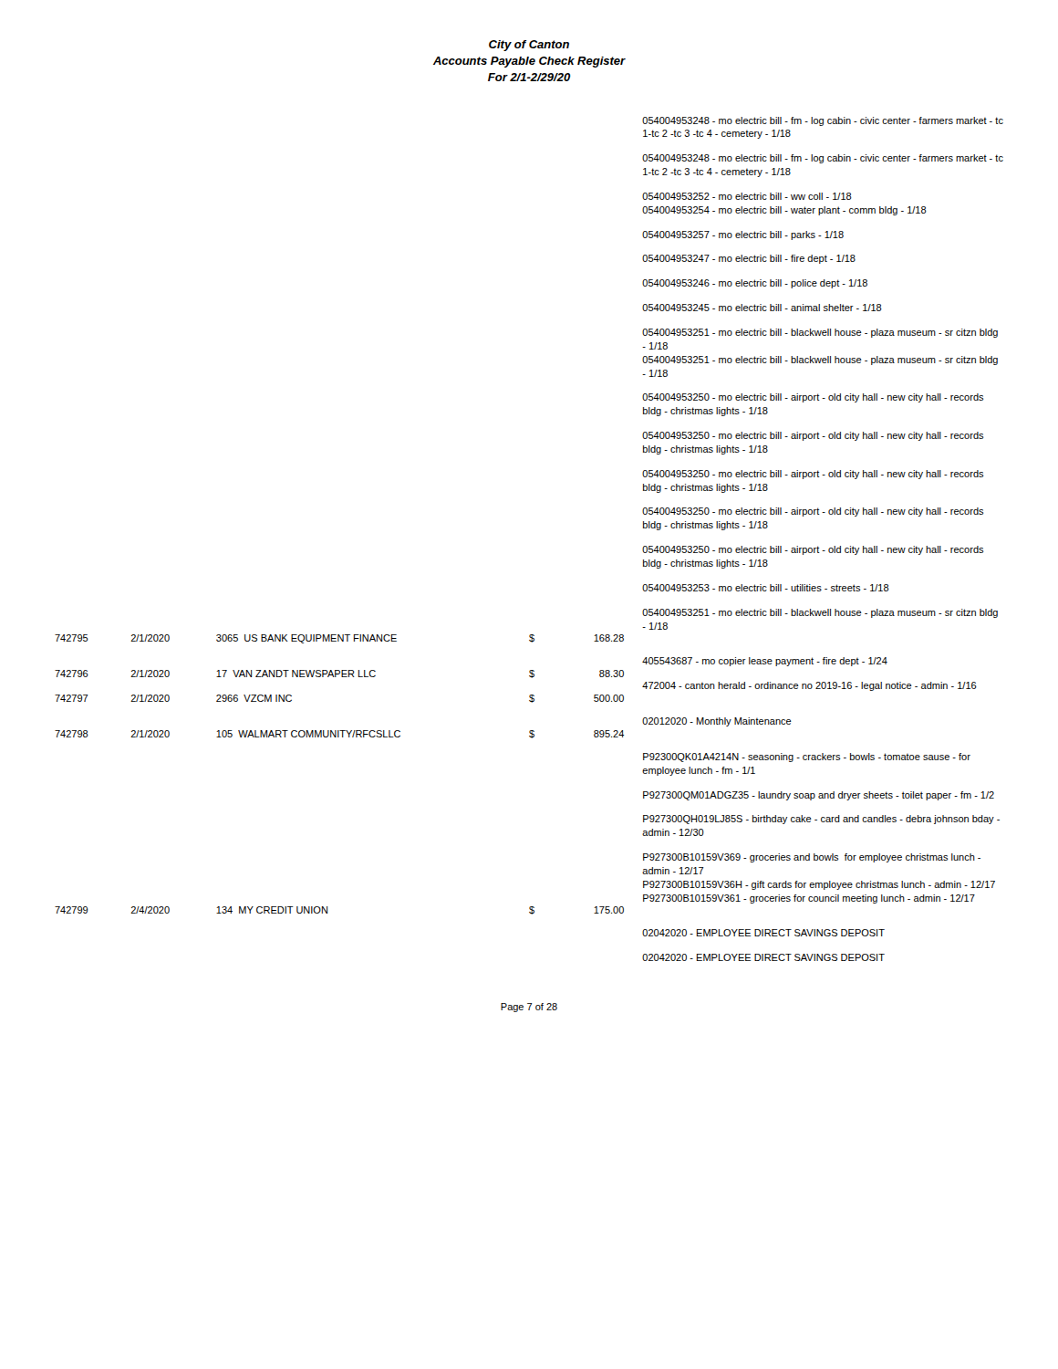City of Canton
Accounts Payable Check Register
For 2/1-2/29/20
| | | | | | 054004953248 - mo electric bill - fm - log cabin - civic center - farmers market - tc 1-tc 2 -tc 3 -tc 4 - cemetery - 1/18 054004953248 - mo electric bill - fm - log cabin - civic center - farmers market - tc 1-tc 2 -tc 3 -tc 4 - cemetery - 1/18 054004953252 - mo electric bill - ww coll - 1/18 054004953254 - mo electric bill - water plant - comm bldg - 1/18 054004953257 - mo electric bill - parks - 1/18 054004953247 - mo electric bill - fire dept - 1/18 054004953246 - mo electric bill - police dept - 1/18 054004953245 - mo electric bill - animal shelter - 1/18 054004953251 - mo electric bill - blackwell house - plaza museum - sr citzn bldg - 1/18 054004953251 - mo electric bill - blackwell house - plaza museum - sr citzn bldg - 1/18 054004953250 - mo electric bill - airport - old city hall - new city hall - records bldg - christmas lights - 1/18 054004953250 - mo electric bill - airport - old city hall - new city hall - records bldg - christmas lights - 1/18 054004953250 - mo electric bill - airport - old city hall - new city hall - records bldg - christmas lights - 1/18 054004953250 - mo electric bill - airport - old city hall - new city hall - records bldg - christmas lights - 1/18 054004953250 - mo electric bill - airport - old city hall - new city hall - records bldg - christmas lights - 1/18 054004953253 - mo electric bill - utilities - streets - 1/18 054004953251 - mo electric bill - blackwell house - plaza museum - sr citzn bldg - 1/18 |
| 742795 | 2/1/2020 | 3065 US BANK EQUIPMENT FINANCE | $ | 168.28 | |
| | | | | | 405543687 - mo copier lease payment - fire dept - 1/24 |
| 742796 | 2/1/2020 | 17 VAN ZANDT NEWSPAPER LLC | $ | 88.30 | |
| | | | | | 472004 - canton herald - ordinance no 2019-16 - legal notice - admin - 1/16 |
| 742797 | 2/1/2020 | 2966 VZCM INC | $ | 500.00 | |
| | | | | | 02012020 - Monthly Maintenance |
| 742798 | 2/1/2020 | 105 WALMART COMMUNITY/RFCSLLC | $ | 895.24 | |
| | | | | | P92300QK01A4214N - seasoning - crackers - bowls - tomatoe sause - for employee lunch - fm - 1/1 P927300QM01ADGZ35 - laundry soap and dryer sheets - toilet paper - fm - 1/2 P927300QH019LJ85S - birthday cake - card and candles - debra johnson bday - admin - 12/30 P927300B10159V369 - groceries and bowls for employee christmas lunch - admin - 12/17 P927300B10159V36H - gift cards for employee christmas lunch - admin - 12/17 P927300B10159V361 - groceries for council meeting lunch - admin - 12/17 |
| 742799 | 2/4/2020 | 134 MY CREDIT UNION | $ | 175.00 | |
| | | | | | 02042020 - EMPLOYEE DIRECT SAVINGS DEPOSIT 02042020 - EMPLOYEE DIRECT SAVINGS DEPOSIT |
Page 7 of 28